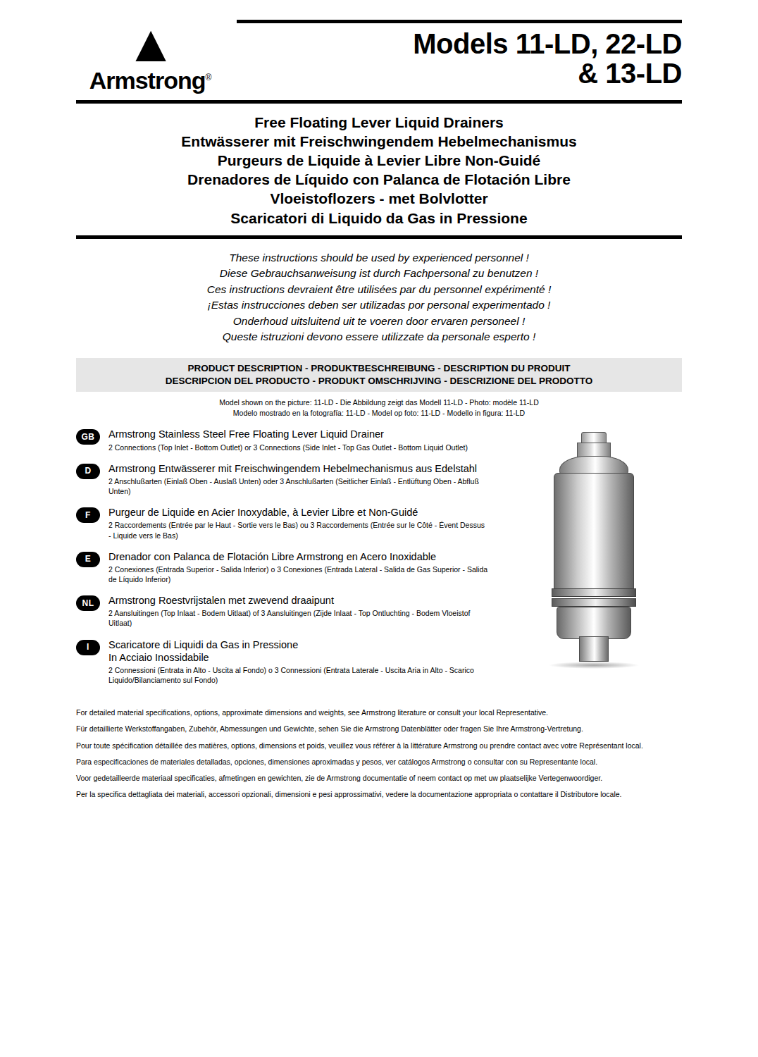▲
Armstrong®
Models 11-LD, 22-LD
& 13-LD
Free Floating Lever Liquid Drainers
Entwässerer mit Freischwingendem Hebelmechanismus
Purgeurs de Liquide à Levier Libre Non-Guidé
Drenadores de Líquido con Palanca de Flotación Libre
Vloeistoflozers - met Bolvlotter
Scaricatori di Liquido da Gas in Pressione
These instructions should be used by experienced personnel !
Diese Gebrauchsanweisung ist durch Fachpersonal zu benutzen !
Ces instructions devraient être utilisées par du personnel expérimenté !
¡Estas instrucciones deben ser utilizadas por personal experimentado !
Onderhoud uitsluitend uit te voeren door ervaren personeel !
Queste istruzioni devono essere utilizzate da personale esperto !
PRODUCT DESCRIPTION - PRODUKTBESCHREIBUNG - DESCRIPTION DU PRODUIT
DESCRIPCION DEL PRODUCTO - PRODUKT OMSCHRIJVING - DESCRIZIONE DEL PRODOTTO
Model shown on the picture: 11-LD - Die Abbildung zeigt das Modell 11-LD - Photo: modèle 11-LD
Modelo mostrado en la fotografía: 11-LD - Model op foto: 11-LD - Modello in figura: 11-LD
GB
Armstrong Stainless Steel Free Floating Lever Liquid Drainer
2 Connections (Top Inlet - Bottom Outlet) or 3 Connections (Side Inlet - Top Gas Outlet - Bottom Liquid Outlet)
D
Armstrong Entwässerer mit Freischwingendem Hebelmechanismus aus Edelstahl
2 Anschlußarten (Einlaß Oben - Auslaß Unten) oder 3 Anschlußarten (Seitlicher Einlaß - Entlüftung Oben - Abfluß Unten)
F
Purgeur de Liquide en Acier Inoxydable, à Levier Libre et Non-Guidé
2 Raccordements (Entrée par le Haut - Sortie vers le Bas) ou 3 Raccordements (Entrée sur le Côté - Évent Dessus - Liquide vers le Bas)
E
Drenador con Palanca de Flotación Libre Armstrong en Acero Inoxidable
2 Conexiones (Entrada Superior - Salida Inferior) o 3 Conexiones (Entrada Lateral - Salida de Gas Superior - Salida de Líquido Inferior)
NL
Armstrong Roestvrijstalen met zwevend draaipunt
2 Aansluitingen (Top Inlaat - Bodem Uitlaat) of 3 Aansluitingen (Zijde Inlaat - Top Ontluchting - Bodem Vloeistof Uitlaat)
I
Scaricatore di Liquidi da Gas in Pressione
In Acciaio Inossidabile
2 Connessioni (Entrata in Alto - Uscita al Fondo) o 3 Connessioni (Entrata Laterale - Uscita Aria in Alto - Scarico Liquido/Bilanciamento sul Fondo)
For detailed material specifications, options, approximate dimensions and weights, see Armstrong literature or consult your local Representative.
Für detaillierte Werkstoffangaben, Zubehör, Abmessungen und Gewichte, sehen Sie die Armstrong Datenblätter oder fragen Sie Ihre Armstrong-Vertretung.
Pour toute spécification détaillée des matières, options, dimensions et poids, veuillez vous référer à la littérature Armstrong ou prendre contact avec votre Représentant local.
Para especificaciones de materiales detalladas, opciones, dimensiones aproximadas y pesos, ver catálogos Armstrong o consultar con su Representante local.
Voor gedetailleerde materiaal specificaties, afmetingen en gewichten, zie de Armstrong documentatie of neem contact op met uw plaatselijke Vertegenwoordiger.
Per la specifica dettagliata dei materiali, accessori opzionali, dimensioni e pesi approssimativi, vedere la documentazione appropriata o contattare il Distributore locale.